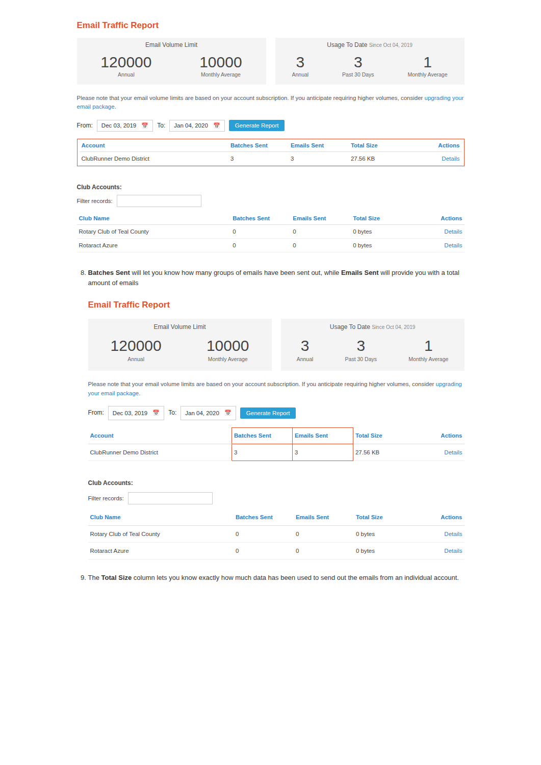Email Traffic Report
Email Volume Limit
120000
Annual
10000
Monthly Average
Usage To Date Since Oct 04, 2019
3
Annual
3
Past 30 Days
1
Monthly Average
Please note that your email volume limits are based on your account subscription. If you anticipate requiring higher volumes, consider upgrading your email package.
From: Dec 03, 2019 📅 To: Jan 04, 2020 📅 Generate Report
| Account | Batches Sent | Emails Sent | Total Size | Actions |
| --- | --- | --- | --- | --- |
| ClubRunner Demo District | 3 | 3 | 27.56 KB | Details |
Club Accounts:
Filter records:
| Club Name | Batches Sent | Emails Sent | Total Size | Actions |
| --- | --- | --- | --- | --- |
| Rotary Club of Teal County | 0 | 0 | 0 bytes | Details |
| Rotaract Azure | 0 | 0 | 0 bytes | Details |
Batches Sent will let you know how many groups of emails have been sent out, while Emails Sent will provide you with a total amount of emails
Email Traffic Report
Email Volume Limit
120000
Annual
10000
Monthly Average
Usage To Date Since Oct 04, 2019
3
Annual
3
Past 30 Days
1
Monthly Average
Please note that your email volume limits are based on your account subscription. If you anticipate requiring higher volumes, consider upgrading your email package.
From: Dec 03, 2019 📅 To: Jan 04, 2020 📅 Generate Report
| Account | Batches Sent | Emails Sent | Total Size | Actions |
| --- | --- | --- | --- | --- |
| ClubRunner Demo District | 3 | 3 | 27.56 KB | Details |
Club Accounts:
Filter records:
| Club Name | Batches Sent | Emails Sent | Total Size | Actions |
| --- | --- | --- | --- | --- |
| Rotary Club of Teal County | 0 | 0 | 0 bytes | Details |
| Rotaract Azure | 0 | 0 | 0 bytes | Details |
The Total Size column lets you know exactly how much data has been used to send out the emails from an individual account.